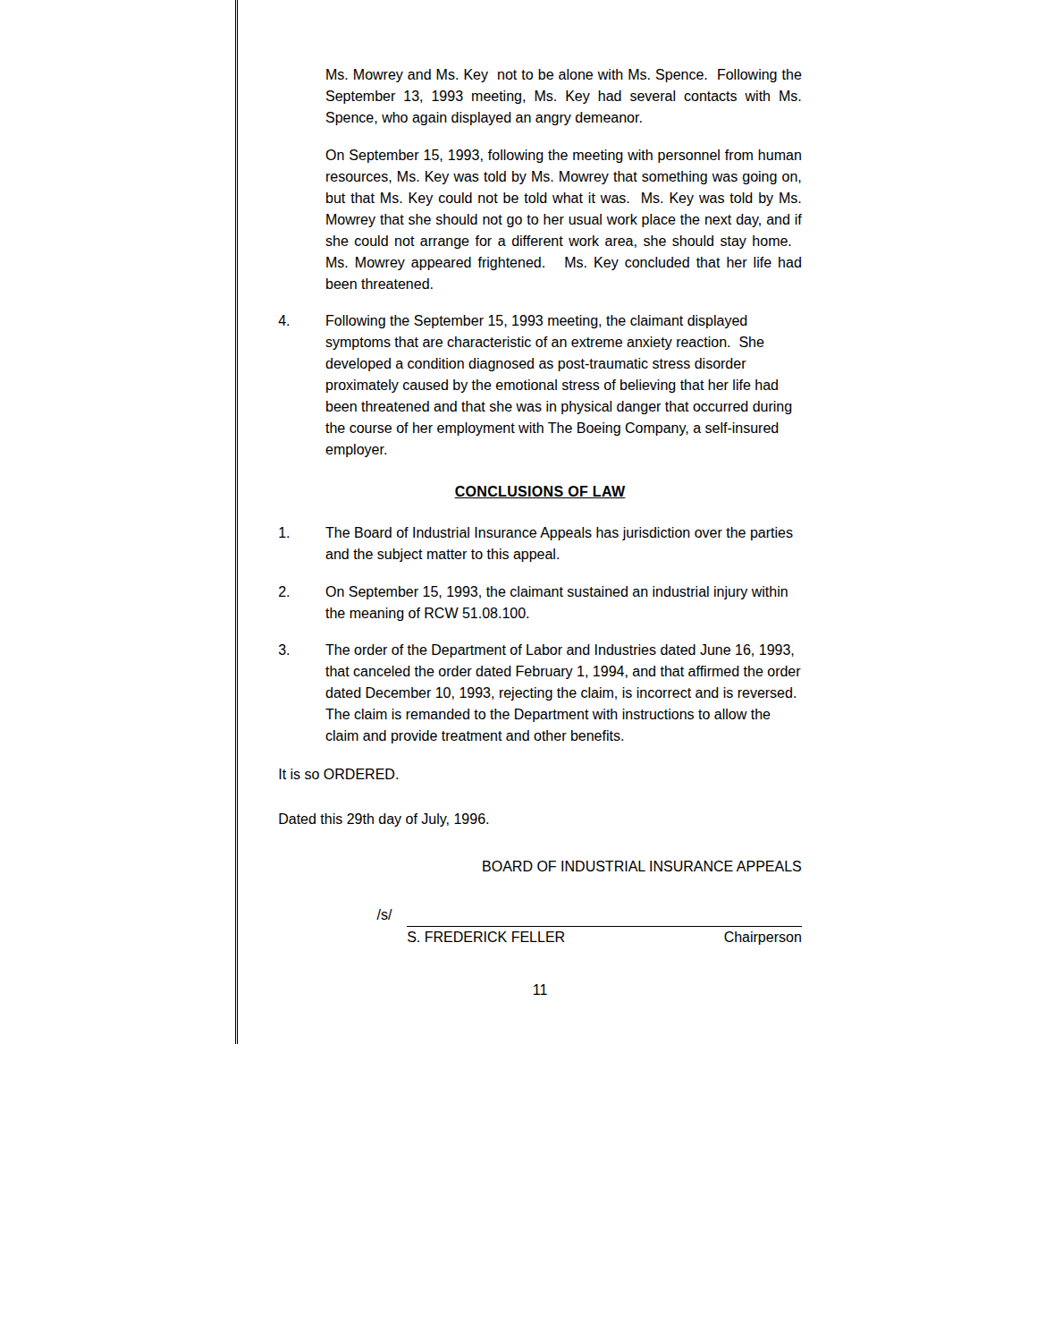Ms. Mowrey and Ms. Key not to be alone with Ms. Spence. Following the September 13, 1993 meeting, Ms. Key had several contacts with Ms. Spence, who again displayed an angry demeanor.
On September 15, 1993, following the meeting with personnel from human resources, Ms. Key was told by Ms. Mowrey that something was going on, but that Ms. Key could not be told what it was. Ms. Key was told by Ms. Mowrey that she should not go to her usual work place the next day, and if she could not arrange for a different work area, she should stay home. Ms. Mowrey appeared frightened. Ms. Key concluded that her life had been threatened.
4. Following the September 15, 1993 meeting, the claimant displayed symptoms that are characteristic of an extreme anxiety reaction. She developed a condition diagnosed as post-traumatic stress disorder proximately caused by the emotional stress of believing that her life had been threatened and that she was in physical danger that occurred during the course of her employment with The Boeing Company, a self-insured employer.
CONCLUSIONS OF LAW
1. The Board of Industrial Insurance Appeals has jurisdiction over the parties and the subject matter to this appeal.
2. On September 15, 1993, the claimant sustained an industrial injury within the meaning of RCW 51.08.100.
3. The order of the Department of Labor and Industries dated June 16, 1993, that canceled the order dated February 1, 1994, and that affirmed the order dated December 10, 1993, rejecting the claim, is incorrect and is reversed. The claim is remanded to the Department with instructions to allow the claim and provide treatment and other benefits.
It is so ORDERED.
Dated this 29th day of July, 1996.
BOARD OF INDUSTRIAL INSURANCE APPEALS
/s/
S. FREDERICK FELLER Chairperson
11